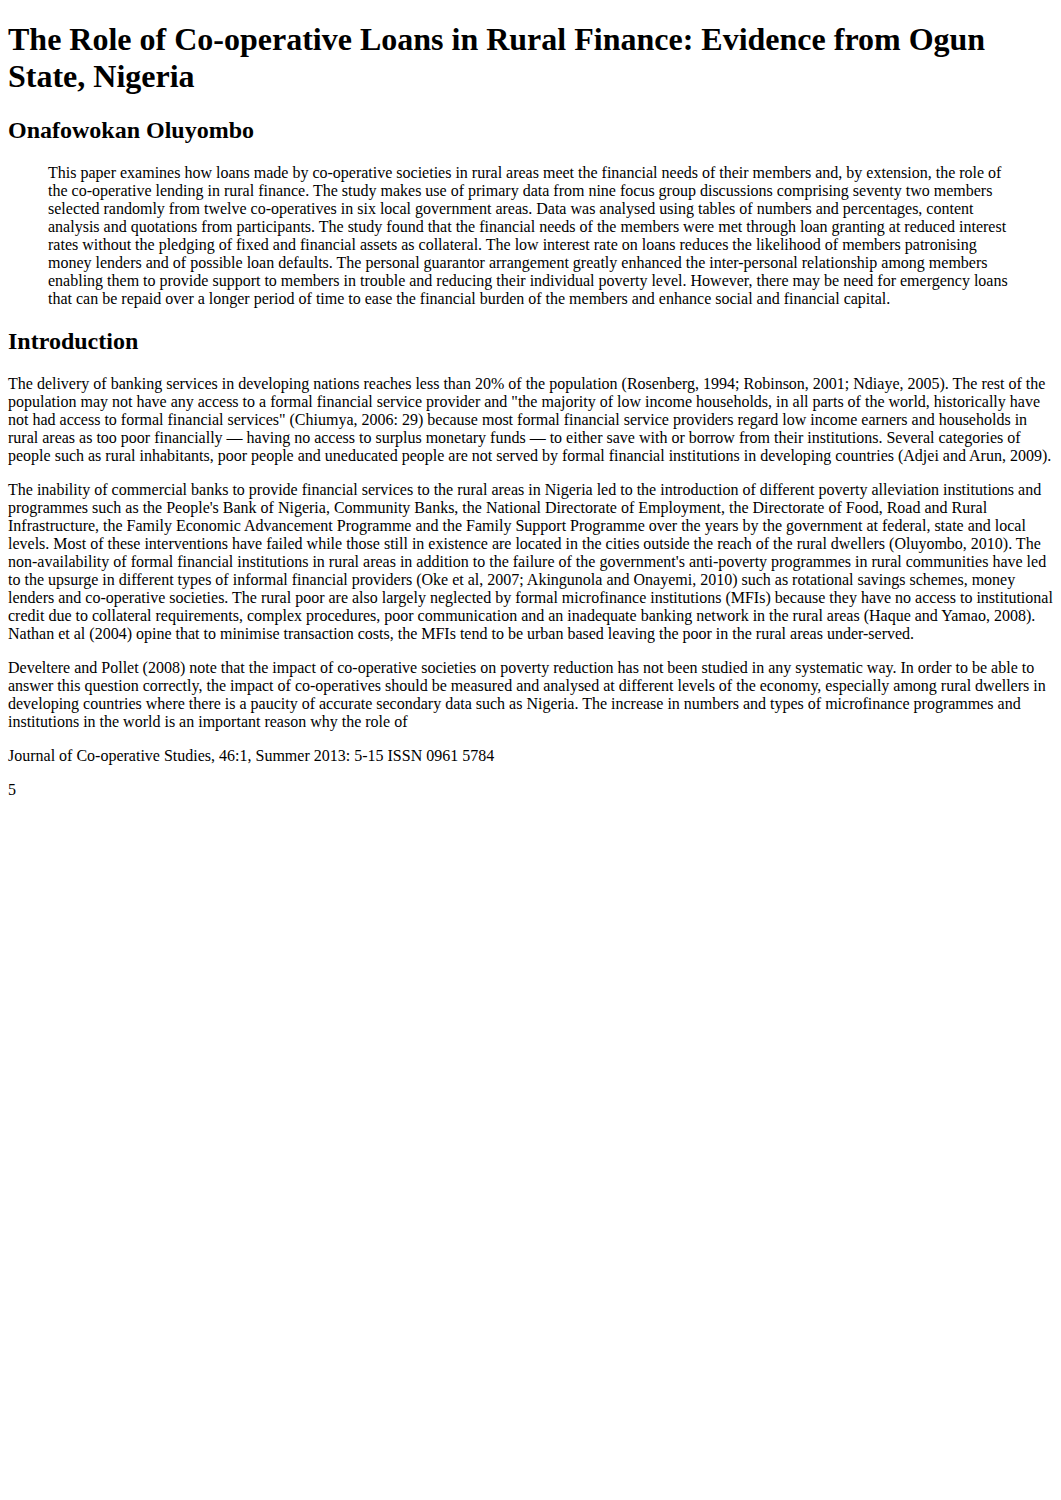The Role of Co-operative Loans in Rural Finance: Evidence from Ogun State, Nigeria
Onafowokan Oluyombo
This paper examines how loans made by co-operative societies in rural areas meet the financial needs of their members and, by extension, the role of the co-operative lending in rural finance. The study makes use of primary data from nine focus group discussions comprising seventy two members selected randomly from twelve co-operatives in six local government areas. Data was analysed using tables of numbers and percentages, content analysis and quotations from participants. The study found that the financial needs of the members were met through loan granting at reduced interest rates without the pledging of fixed and financial assets as collateral. The low interest rate on loans reduces the likelihood of members patronising money lenders and of possible loan defaults. The personal guarantor arrangement greatly enhanced the inter-personal relationship among members enabling them to provide support to members in trouble and reducing their individual poverty level. However, there may be need for emergency loans that can be repaid over a longer period of time to ease the financial burden of the members and enhance social and financial capital.
Introduction
The delivery of banking services in developing nations reaches less than 20% of the population (Rosenberg, 1994; Robinson, 2001; Ndiaye, 2005). The rest of the population may not have any access to a formal financial service provider and "the majority of low income households, in all parts of the world, historically have not had access to formal financial services" (Chiumya, 2006: 29) because most formal financial service providers regard low income earners and households in rural areas as too poor financially — having no access to surplus monetary funds — to either save with or borrow from their institutions. Several categories of people such as rural inhabitants, poor people and uneducated people are not served by formal financial institutions in developing countries (Adjei and Arun, 2009).
The inability of commercial banks to provide financial services to the rural areas in Nigeria led to the introduction of different poverty alleviation institutions and programmes such as the People's Bank of Nigeria, Community Banks, the National Directorate of Employment, the Directorate of Food, Road and Rural Infrastructure, the Family Economic Advancement Programme and the Family Support Programme over the years by the government at federal, state and local levels. Most of these interventions have failed while those still in existence are located in the cities outside the reach of the rural dwellers (Oluyombo, 2010). The non-availability of formal financial institutions in rural areas in addition to the failure of the government's anti-poverty programmes in rural communities have led to the upsurge in different types of informal financial providers (Oke et al, 2007; Akingunola and Onayemi, 2010) such as rotational savings schemes, money lenders and co-operative societies. The rural poor are also largely neglected by formal microfinance institutions (MFIs) because they have no access to institutional credit due to collateral requirements, complex procedures, poor communication and an inadequate banking network in the rural areas (Haque and Yamao, 2008). Nathan et al (2004) opine that to minimise transaction costs, the MFIs tend to be urban based leaving the poor in the rural areas under-served.
Develtere and Pollet (2008) note that the impact of co-operative societies on poverty reduction has not been studied in any systematic way. In order to be able to answer this question correctly, the impact of co-operatives should be measured and analysed at different levels of the economy, especially among rural dwellers in developing countries where there is a paucity of accurate secondary data such as Nigeria. The increase in numbers and types of microfinance programmes and institutions in the world is an important reason why the role of
Journal of Co-operative Studies, 46:1, Summer 2013: 5-15 ISSN 0961 5784
5